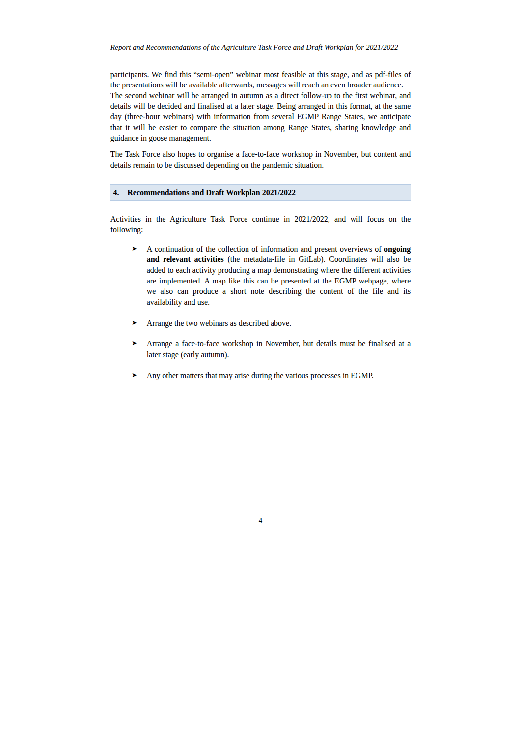Report and Recommendations of the Agriculture Task Force and Draft Workplan for 2021/2022
participants. We find this “semi-open” webinar most feasible at this stage, and as pdf-files of the presentations will be available afterwards, messages will reach an even broader audience.
The second webinar will be arranged in autumn as a direct follow-up to the first webinar, and details will be decided and finalised at a later stage. Being arranged in this format, at the same day (three-hour webinars) with information from several EGMP Range States, we anticipate that it will be easier to compare the situation among Range States, sharing knowledge and guidance in goose management.
The Task Force also hopes to organise a face-to-face workshop in November, but content and details remain to be discussed depending on the pandemic situation.
4. Recommendations and Draft Workplan 2021/2022
Activities in the Agriculture Task Force continue in 2021/2022, and will focus on the following:
A continuation of the collection of information and present overviews of ongoing and relevant activities (the metadata-file in GitLab). Coordinates will also be added to each activity producing a map demonstrating where the different activities are implemented. A map like this can be presented at the EGMP webpage, where we also can produce a short note describing the content of the file and its availability and use.
Arrange the two webinars as described above.
Arrange a face-to-face workshop in November, but details must be finalised at a later stage (early autumn).
Any other matters that may arise during the various processes in EGMP.
4